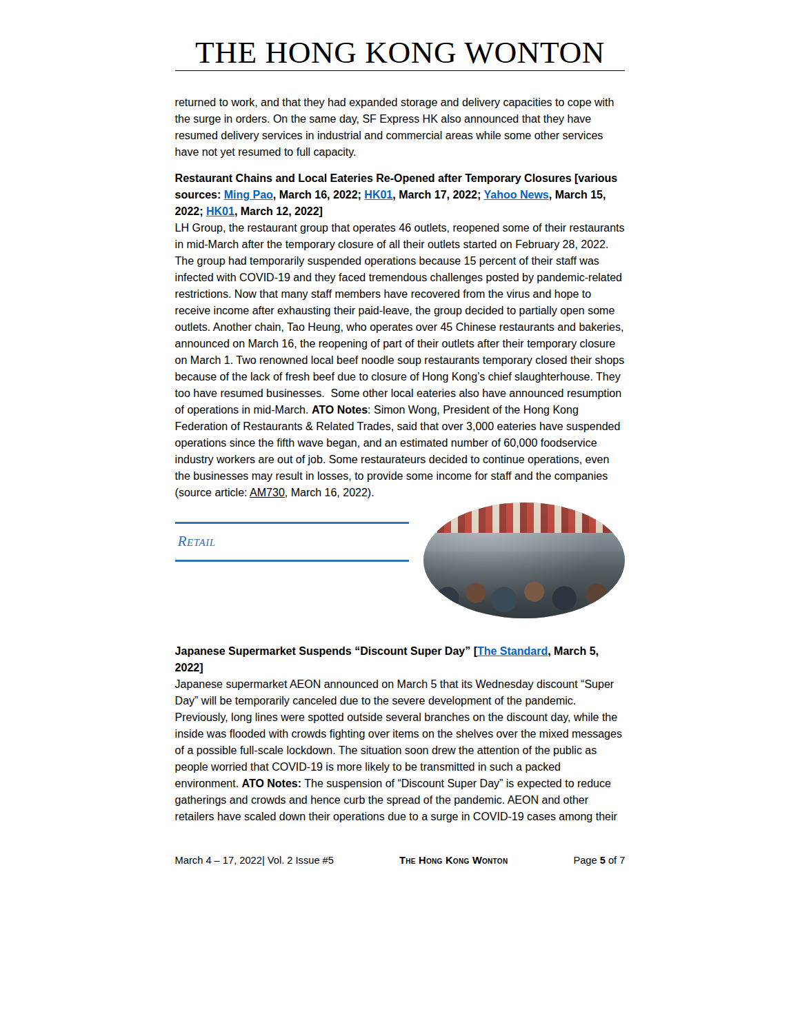THE HONG KONG WONTON
returned to work, and that they had expanded storage and delivery capacities to cope with the surge in orders. On the same day, SF Express HK also announced that they have resumed delivery services in industrial and commercial areas while some other services have not yet resumed to full capacity.
Restaurant Chains and Local Eateries Re-Opened after Temporary Closures [various sources: Ming Pao, March 16, 2022; HK01, March 17, 2022; Yahoo News, March 15, 2022; HK01, March 12, 2022]
LH Group, the restaurant group that operates 46 outlets, reopened some of their restaurants in mid-March after the temporary closure of all their outlets started on February 28, 2022. The group had temporarily suspended operations because 15 percent of their staff was infected with COVID-19 and they faced tremendous challenges posted by pandemic-related restrictions. Now that many staff members have recovered from the virus and hope to receive income after exhausting their paid-leave, the group decided to partially open some outlets. Another chain, Tao Heung, who operates over 45 Chinese restaurants and bakeries, announced on March 16, the reopening of part of their outlets after their temporary closure on March 1. Two renowned local beef noodle soup restaurants temporary closed their shops because of the lack of fresh beef due to closure of Hong Kong’s chief slaughterhouse. They too have resumed businesses. Some other local eateries also have announced resumption of operations in mid-March. ATO Notes: Simon Wong, President of the Hong Kong Federation of Restaurants & Related Trades, said that over 3,000 eateries have suspended operations since the fifth wave began, and an estimated number of 60,000 foodservice industry workers are out of job. Some restaurateurs decided to continue operations, even the businesses may result in losses, to provide some income for staff and the companies (source article: AM730, March 16, 2022).
Retail
Japanese Supermarket Suspends “Discount Super Day” [The Standard, March 5, 2022]
Japanese supermarket AEON announced on March 5 that its Wednesday discount “Super Day” will be temporarily canceled due to the severe development of the pandemic. Previously, long lines were spotted outside several branches on the discount day, while the inside was flooded with crowds fighting over items on the shelves over the mixed messages of a possible full-scale lockdown. The situation soon drew the attention of the public as people worried that COVID-19 is more likely to be transmitted in such a packed environment. ATO Notes: The suspension of “Discount Super Day” is expected to reduce gatherings and crowds and hence curb the spread of the pandemic. AEON and other retailers have scaled down their operations due to a surge in COVID-19 cases among their
March 4 – 17, 2022| Vol. 2 Issue #5
The Hong Kong Wonton
Page 5 of 7